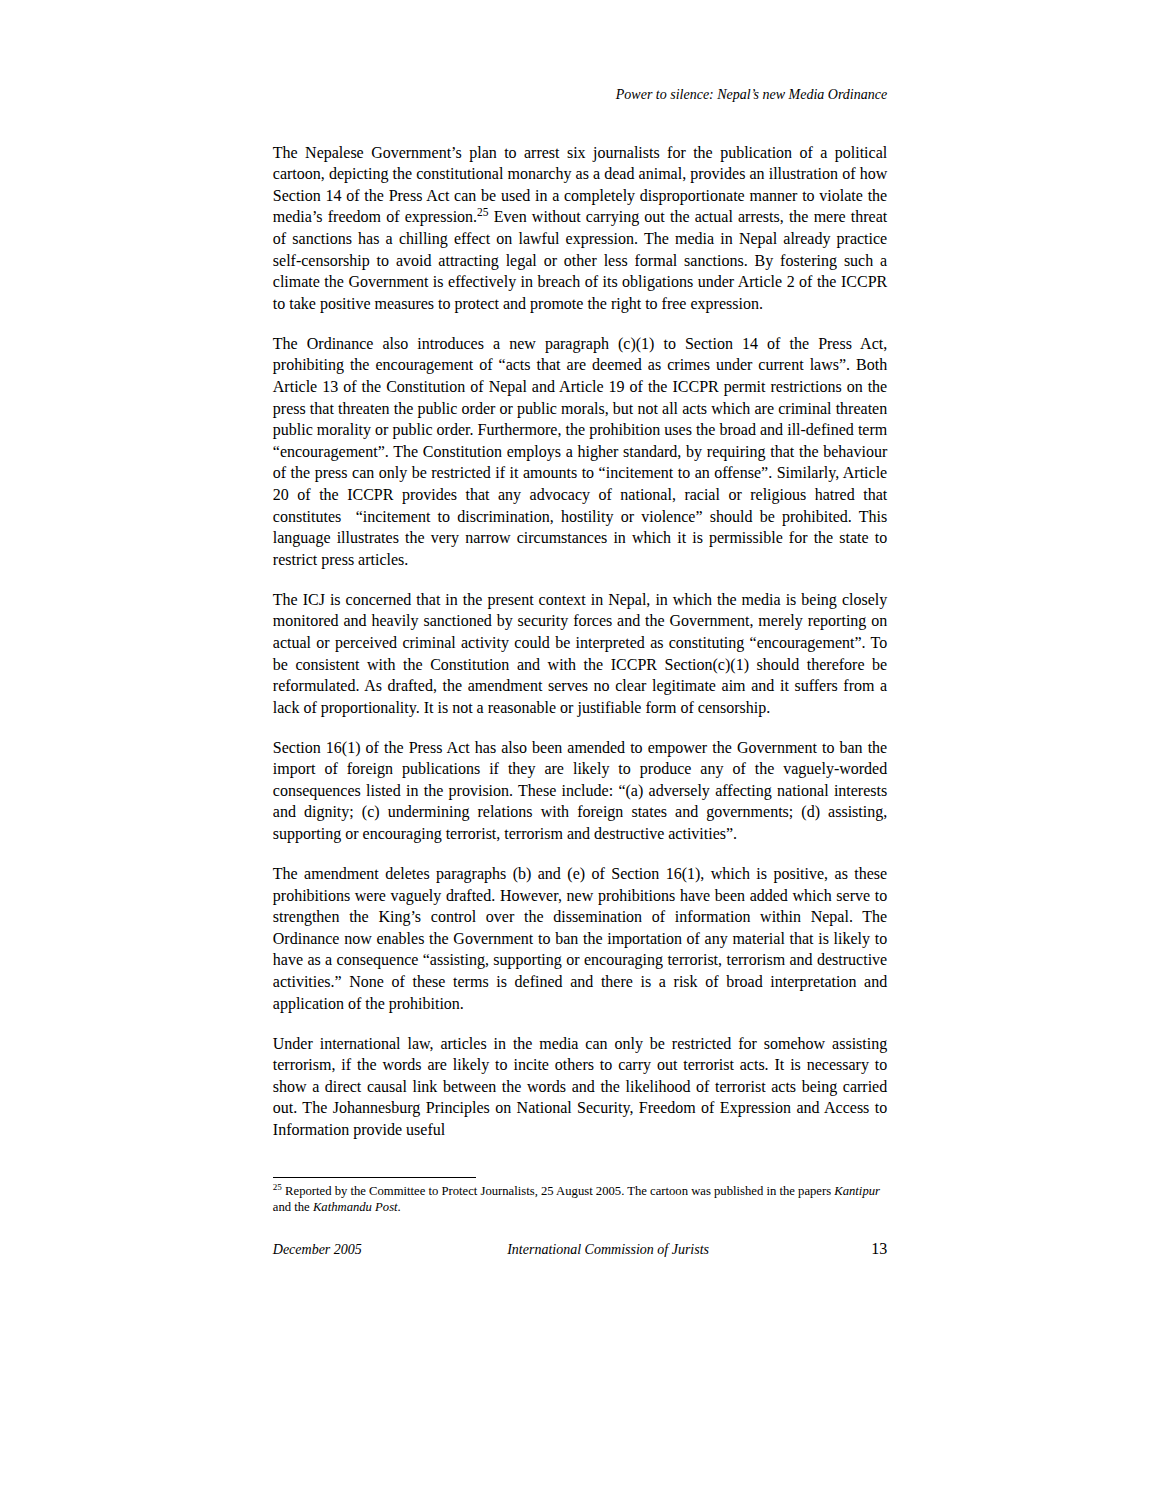Power to silence: Nepal’s new Media Ordinance
The Nepalese Government’s plan to arrest six journalists for the publication of a political cartoon, depicting the constitutional monarchy as a dead animal, provides an illustration of how Section 14 of the Press Act can be used in a completely disproportionate manner to violate the media’s freedom of expression.25 Even without carrying out the actual arrests, the mere threat of sanctions has a chilling effect on lawful expression. The media in Nepal already practice self-censorship to avoid attracting legal or other less formal sanctions. By fostering such a climate the Government is effectively in breach of its obligations under Article 2 of the ICCPR to take positive measures to protect and promote the right to free expression.
The Ordinance also introduces a new paragraph (c)(1) to Section 14 of the Press Act, prohibiting the encouragement of “acts that are deemed as crimes under current laws”. Both Article 13 of the Constitution of Nepal and Article 19 of the ICCPR permit restrictions on the press that threaten the public order or public morals, but not all acts which are criminal threaten public morality or public order. Furthermore, the prohibition uses the broad and ill-defined term “encouragement”. The Constitution employs a higher standard, by requiring that the behaviour of the press can only be restricted if it amounts to “incitement to an offense”. Similarly, Article 20 of the ICCPR provides that any advocacy of national, racial or religious hatred that constitutes “incitement to discrimination, hostility or violence” should be prohibited. This language illustrates the very narrow circumstances in which it is permissible for the state to restrict press articles.
The ICJ is concerned that in the present context in Nepal, in which the media is being closely monitored and heavily sanctioned by security forces and the Government, merely reporting on actual or perceived criminal activity could be interpreted as constituting “encouragement”. To be consistent with the Constitution and with the ICCPR Section(c)(1) should therefore be reformulated. As drafted, the amendment serves no clear legitimate aim and it suffers from a lack of proportionality. It is not a reasonable or justifiable form of censorship.
Section 16(1) of the Press Act has also been amended to empower the Government to ban the import of foreign publications if they are likely to produce any of the vaguely-worded consequences listed in the provision. These include: “(a) adversely affecting national interests and dignity; (c) undermining relations with foreign states and governments; (d) assisting, supporting or encouraging terrorist, terrorism and destructive activities”.
The amendment deletes paragraphs (b) and (e) of Section 16(1), which is positive, as these prohibitions were vaguely drafted. However, new prohibitions have been added which serve to strengthen the King’s control over the dissemination of information within Nepal. The Ordinance now enables the Government to ban the importation of any material that is likely to have as a consequence “assisting, supporting or encouraging terrorist, terrorism and destructive activities.” None of these terms is defined and there is a risk of broad interpretation and application of the prohibition.
Under international law, articles in the media can only be restricted for somehow assisting terrorism, if the words are likely to incite others to carry out terrorist acts. It is necessary to show a direct causal link between the words and the likelihood of terrorist acts being carried out. The Johannesburg Principles on National Security, Freedom of Expression and Access to Information provide useful
25 Reported by the Committee to Protect Journalists, 25 August 2005. The cartoon was published in the papers Kantipur and the Kathmandu Post.
December 2005
International Commission of Jurists
13